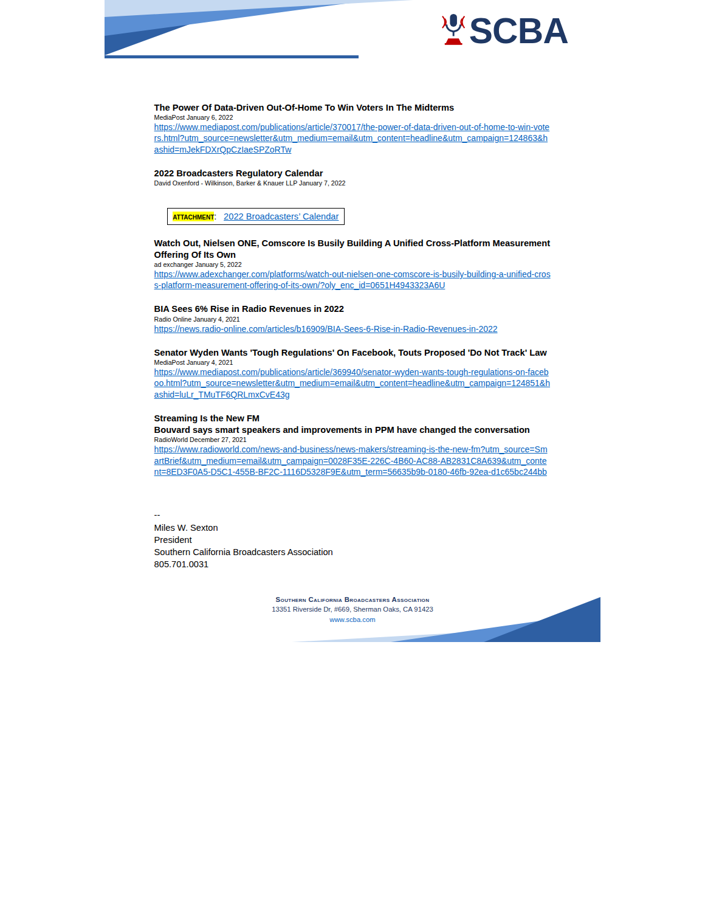SCBA
The Power Of Data-Driven Out-Of-Home To Win Voters In The Midterms
MediaPost January 6, 2022
https://www.mediapost.com/publications/article/370017/the-power-of-data-driven-out-of-home-to-win-voters.html?utm_source=newsletter&utm_medium=email&utm_content=headline&utm_campaign=124863&hashid=mJekFDXrQpCzIaeSPZoRTw
2022 Broadcasters Regulatory Calendar
David Oxenford - Wilkinson, Barker & Knauer LLP January 7, 2022
ATTACHMENT: 2022 Broadcasters’ Calendar
Watch Out, Nielsen ONE, Comscore Is Busily Building A Unified Cross-Platform Measurement Offering Of Its Own
ad exchanger January 5, 2022
https://www.adexchanger.com/platforms/watch-out-nielsen-one-comscore-is-busily-building-a-unified-cross-platform-measurement-offering-of-its-own/?oly_enc_id=0651H4943323A6U
BIA Sees 6% Rise in Radio Revenues in 2022
Radio Online January 4, 2021
https://news.radio-online.com/articles/b16909/BIA-Sees-6-Rise-in-Radio-Revenues-in-2022
Senator Wyden Wants 'Tough Regulations' On Facebook, Touts Proposed 'Do Not Track' Law
MediaPost January 4, 2021
https://www.mediapost.com/publications/article/369940/senator-wyden-wants-tough-regulations-on-faceboo.html?utm_source=newsletter&utm_medium=email&utm_content=headline&utm_campaign=124851&hashid=luLr_TMuTF6QRLmxCvE43g
Streaming Is the New FM
Bouvard says smart speakers and improvements in PPM have changed the conversation
RadioWorld December 27, 2021
https://www.radioworld.com/news-and-business/news-makers/streaming-is-the-new-fm?utm_source=SmartBrief&utm_medium=email&utm_campaign=0028F35E-226C-4B60-AC88-AB2831C8A639&utm_content=8ED3F0A5-D5C1-455B-BF2C-1116D5328F9E&utm_term=56635b9b-0180-46fb-92ea-d1c65bc244bb
--
Miles W. Sexton
President
Southern California Broadcasters Association
805.701.0031
Southern California Broadcasters Association
13351 Riverside Dr, #669, Sherman Oaks, CA 91423
www.scba.com